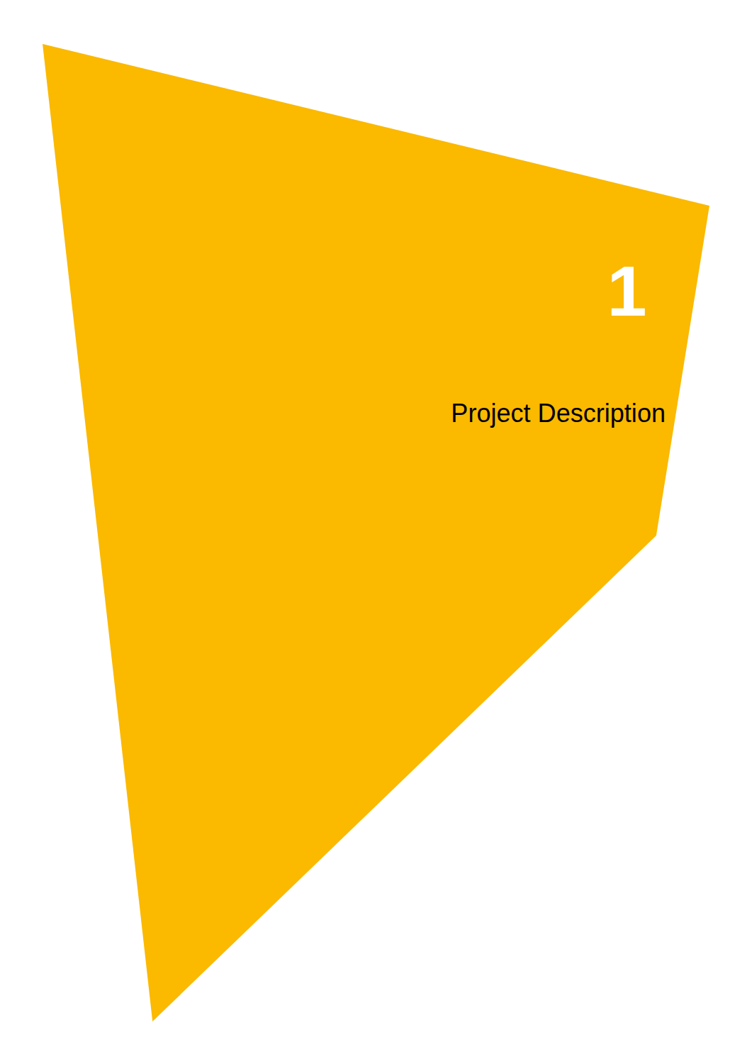1
Project Description